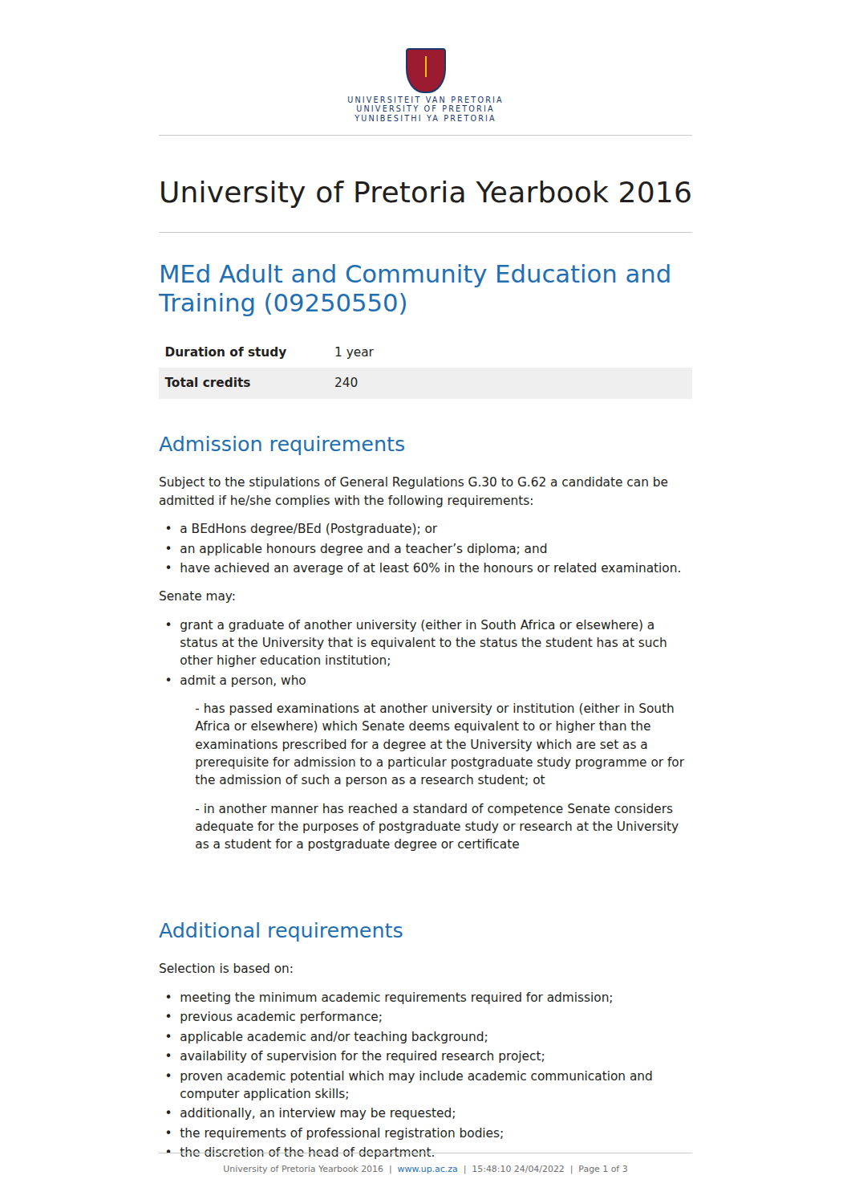UNIVERSITEIT VAN PRETORIA UNIVERSITY OF PRETORIA YUNIBESITHI YA PRETORIA
University of Pretoria Yearbook 2016
MEd Adult and Community Education and Training (09250550)
| Duration of study | 1 year |
| Total credits | 240 |
Admission requirements
Subject to the stipulations of General Regulations G.30 to G.62 a candidate can be admitted if he/she complies with the following requirements:
a BEdHons degree/BEd (Postgraduate); or
an applicable honours degree and a teacher’s diploma; and
have achieved an average of at least 60% in the honours or related examination.
Senate may:
grant a graduate of another university (either in South Africa or elsewhere) a status at the University that is equivalent to the status the student has at such other higher education institution;
admit a person, who
- has passed examinations at another university or institution (either in South Africa or elsewhere) which Senate deems equivalent to or higher than the examinations prescribed for a degree at the University which are set as a prerequisite for admission to a particular postgraduate study programme or for the admission of such a person as a research student; ot
- in another manner has reached a standard of competence Senate considers adequate for the purposes of postgraduate study or research at the University as a student for a postgraduate degree or certificate
Additional requirements
Selection is based on:
meeting the minimum academic requirements required for admission;
previous academic performance;
applicable academic and/or teaching background;
availability of supervision for the required research project;
proven academic potential which may include academic communication and computer application skills;
additionally, an interview may be requested;
the requirements of professional registration bodies;
the discretion of the head of department.
University of Pretoria Yearbook 2016 | www.up.ac.za | 15:48:10 24/04/2022 | Page 1 of 3